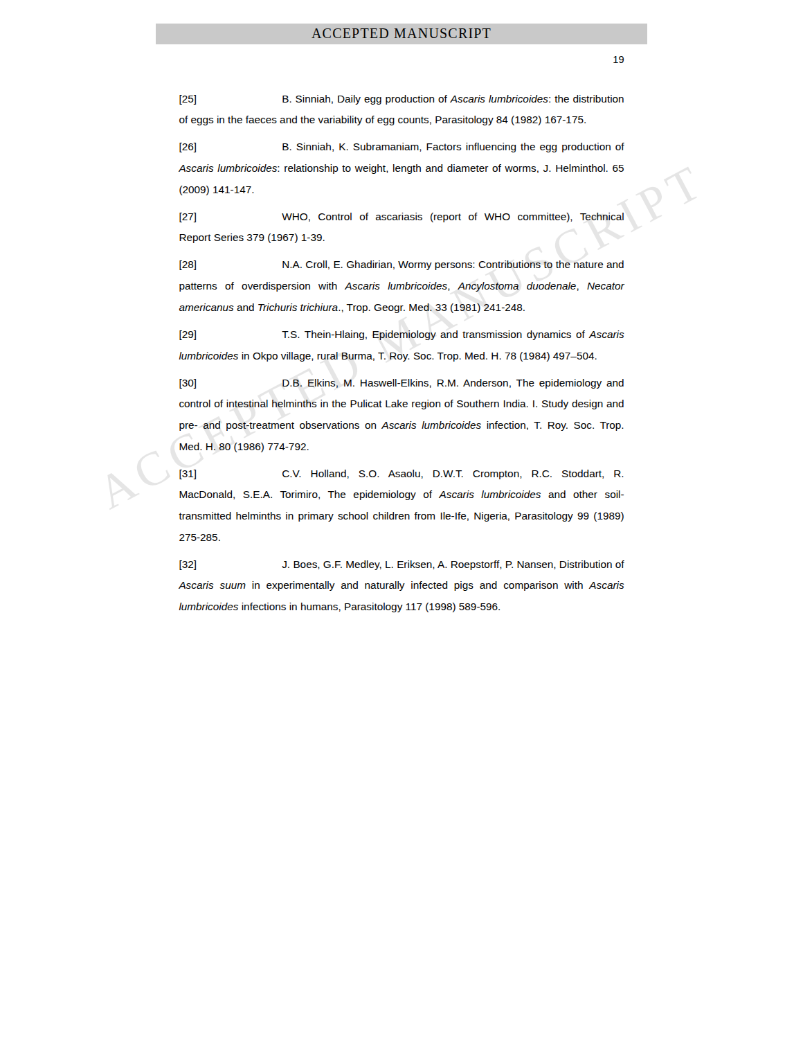ACCEPTED MANUSCRIPT
19
ACCEPTED MANUSCRIPT
[25] B. Sinniah, Daily egg production of Ascaris lumbricoides: the distribution of eggs in the faeces and the variability of egg counts, Parasitology 84 (1982) 167-175.
[26] B. Sinniah, K. Subramaniam, Factors influencing the egg production of Ascaris lumbricoides: relationship to weight, length and diameter of worms, J. Helminthol. 65 (2009) 141-147.
[27] WHO, Control of ascariasis (report of WHO committee), Technical Report Series 379 (1967) 1-39.
[28] N.A. Croll, E. Ghadirian, Wormy persons: Contributions to the nature and patterns of overdispersion with Ascaris lumbricoides, Ancylostoma duodenale, Necator americanus and Trichuris trichiura., Trop. Geogr. Med. 33 (1981) 241-248.
[29] T.S. Thein-Hlaing, Epidemiology and transmission dynamics of Ascaris lumbricoides in Okpo village, rural Burma, T. Roy. Soc. Trop. Med. H. 78 (1984) 497–504.
[30] D.B. Elkins, M. Haswell-Elkins, R.M. Anderson, The epidemiology and control of intestinal helminths in the Pulicat Lake region of Southern India. I. Study design and pre- and post-treatment observations on Ascaris lumbricoides infection, T. Roy. Soc. Trop. Med. H. 80 (1986) 774-792.
[31] C.V. Holland, S.O. Asaolu, D.W.T. Crompton, R.C. Stoddart, R. MacDonald, S.E.A. Torimiro, The epidemiology of Ascaris lumbricoides and other soil-transmitted helminths in primary school children from Ile-Ife, Nigeria, Parasitology 99 (1989) 275-285.
[32] J. Boes, G.F. Medley, L. Eriksen, A. Roepstorff, P. Nansen, Distribution of Ascaris suum in experimentally and naturally infected pigs and comparison with Ascaris lumbricoides infections in humans, Parasitology 117 (1998) 589-596.